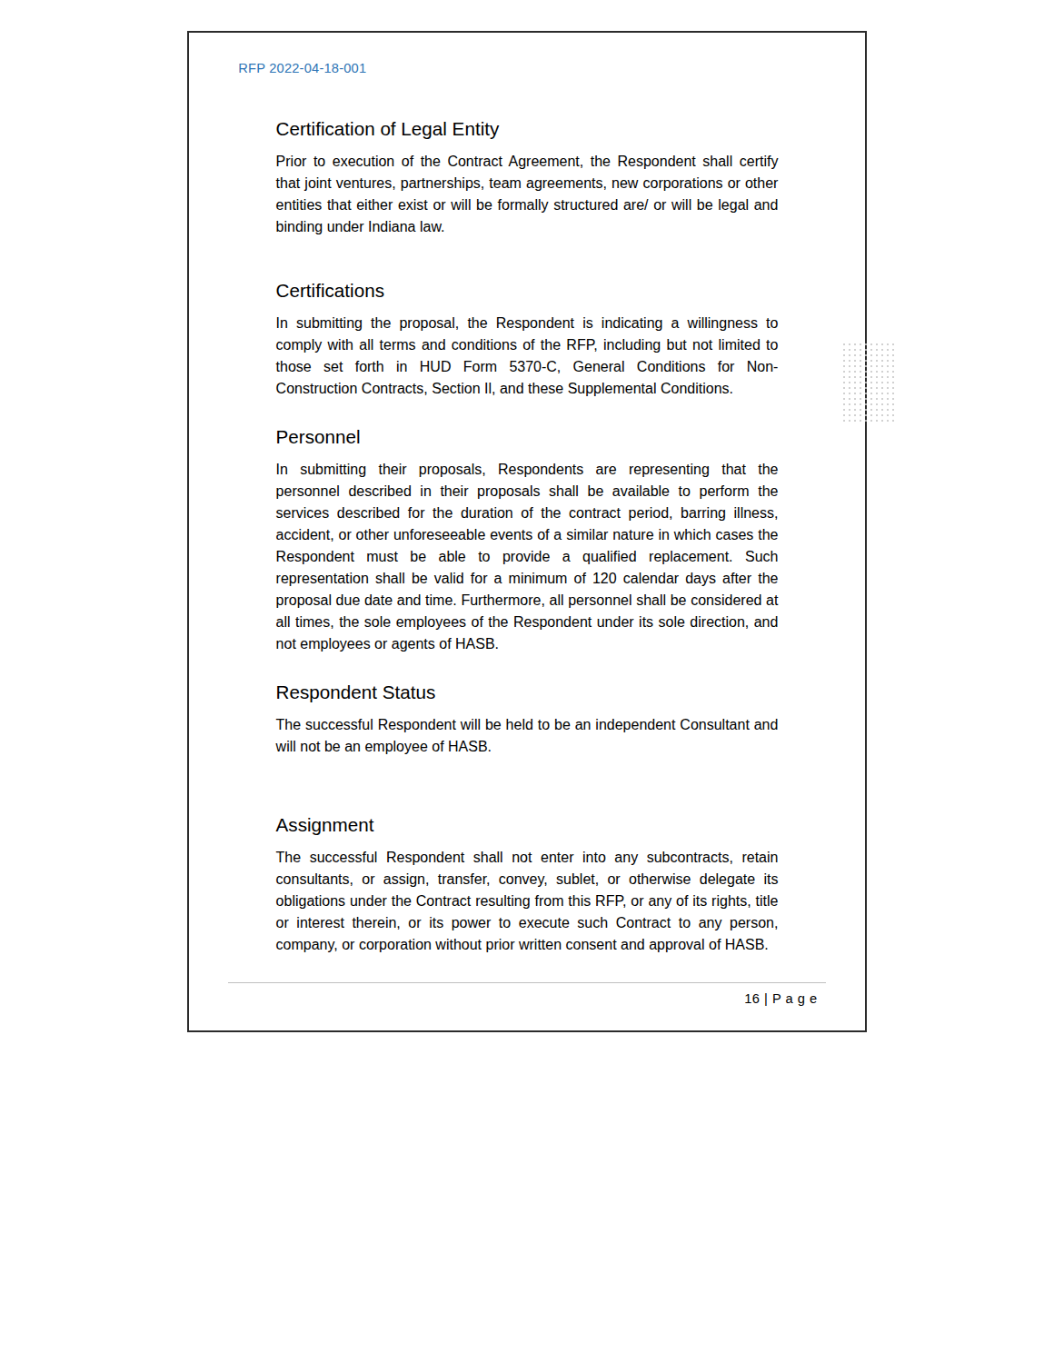RFP 2022-04-18-001
Certification of Legal Entity
Prior to execution of the Contract Agreement, the Respondent shall certify that joint ventures, partnerships, team agreements, new corporations or other entities that either exist or will be formally structured are/ or will be legal and binding under Indiana law.
Certifications
In submitting the proposal, the Respondent is indicating a willingness to comply with all terms and conditions of the RFP, including but not limited to those set forth in HUD Form 5370-C, General Conditions for Non-Construction Contracts, Section Il, and these Supplemental Conditions.
Personnel
In submitting their proposals, Respondents are representing that the personnel described in their proposals shall be available to perform the services described for the duration of the contract period, barring illness, accident, or other unforeseeable events of a similar nature in which cases the Respondent must be able to provide a qualified replacement. Such representation shall be valid for a minimum of 120 calendar days after the proposal due date and time. Furthermore, all personnel shall be considered at all times, the sole employees of the Respondent under its sole direction, and not employees or agents of HASB.
Respondent Status
The successful Respondent will be held to be an independent Consultant and will not be an employee of HASB.
Assignment
The successful Respondent shall not enter into any subcontracts, retain consultants, or assign, transfer, convey, sublet, or otherwise delegate its obligations under the Contract resulting from this RFP, or any of its rights, title or interest therein, or its power to execute such Contract to any person, company, or corporation without prior written consent and approval of HASB.
16 | P a g e